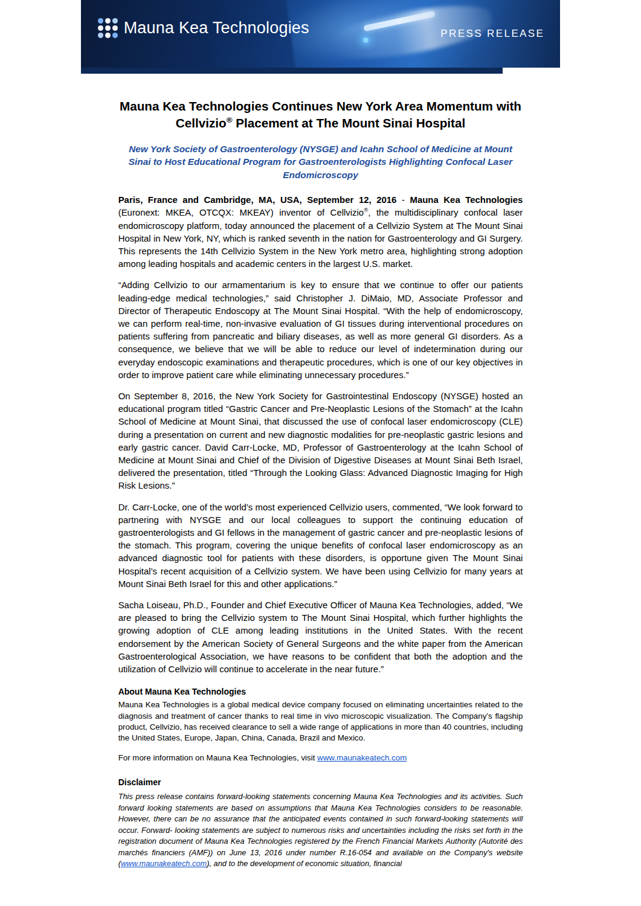Mauna Kea Technologies
PRESS RELEASE
Mauna Kea Technologies Continues New York Area Momentum with
Cellvizio® Placement at The Mount Sinai Hospital
New York Society of Gastroenterology (NYSGE) and Icahn School of Medicine at Mount Sinai to Host Educational Program for Gastroenterologists Highlighting Confocal Laser Endomicroscopy
Paris, France and Cambridge, MA, USA, September 12, 2016 - Mauna Kea Technologies (Euronext: MKEA, OTCQX: MKEAY) inventor of Cellvizio®, the multidisciplinary confocal laser endomicroscopy platform, today announced the placement of a Cellvizio System at The Mount Sinai Hospital in New York, NY, which is ranked seventh in the nation for Gastroenterology and GI Surgery. This represents the 14th Cellvizio System in the New York metro area, highlighting strong adoption among leading hospitals and academic centers in the largest U.S. market.
“Adding Cellvizio to our armamentarium is key to ensure that we continue to offer our patients leading-edge medical technologies,” said Christopher J. DiMaio, MD, Associate Professor and Director of Therapeutic Endoscopy at The Mount Sinai Hospital. “With the help of endomicroscopy, we can perform real-time, non-invasive evaluation of GI tissues during interventional procedures on patients suffering from pancreatic and biliary diseases, as well as more general GI disorders. As a consequence, we believe that we will be able to reduce our level of indetermination during our everyday endoscopic examinations and therapeutic procedures, which is one of our key objectives in order to improve patient care while eliminating unnecessary procedures.”
On September 8, 2016, the New York Society for Gastrointestinal Endoscopy (NYSGE) hosted an educational program titled “Gastric Cancer and Pre-Neoplastic Lesions of the Stomach” at the Icahn School of Medicine at Mount Sinai, that discussed the use of confocal laser endomicroscopy (CLE) during a presentation on current and new diagnostic modalities for pre-neoplastic gastric lesions and early gastric cancer. David Carr-Locke, MD, Professor of Gastroenterology at the Icahn School of Medicine at Mount Sinai and Chief of the Division of Digestive Diseases at Mount Sinai Beth Israel, delivered the presentation, titled “Through the Looking Glass: Advanced Diagnostic Imaging for High Risk Lesions.”
Dr. Carr-Locke, one of the world’s most experienced Cellvizio users, commented, “We look forward to partnering with NYSGE and our local colleagues to support the continuing education of gastroenterologists and GI fellows in the management of gastric cancer and pre-neoplastic lesions of the stomach. This program, covering the unique benefits of confocal laser endomicroscopy as an advanced diagnostic tool for patients with these disorders, is opportune given The Mount Sinai Hospital’s recent acquisition of a Cellvizio system. We have been using Cellvizio for many years at Mount Sinai Beth Israel for this and other applications.”
Sacha Loiseau, Ph.D., Founder and Chief Executive Officer of Mauna Kea Technologies, added, “We are pleased to bring the Cellvizio system to The Mount Sinai Hospital, which further highlights the growing adoption of CLE among leading institutions in the United States. With the recent endorsement by the American Society of General Surgeons and the white paper from the American Gastroenterological Association, we have reasons to be confident that both the adoption and the utilization of Cellvizio will continue to accelerate in the near future.”
About Mauna Kea Technologies
Mauna Kea Technologies is a global medical device company focused on eliminating uncertainties related to the diagnosis and treatment of cancer thanks to real time in vivo microscopic visualization. The Company’s flagship product, Cellvizio, has received clearance to sell a wide range of applications in more than 40 countries, including the United States, Europe, Japan, China, Canada, Brazil and Mexico.
For more information on Mauna Kea Technologies, visit www.maunakeatech.com
Disclaimer
This press release contains forward-looking statements concerning Mauna Kea Technologies and its activities. Such forward looking statements are based on assumptions that Mauna Kea Technologies considers to be reasonable. However, there can be no assurance that the anticipated events contained in such forward-looking statements will occur. Forward- looking statements are subject to numerous risks and uncertainties including the risks set forth in the registration document of Mauna Kea Technologies registered by the French Financial Markets Authority (Autorité des marchés financiers (AMF)) on June 13, 2016 under number R.16-054 and available on the Company's website (www.maunakeatech.com), and to the development of economic situation, financial